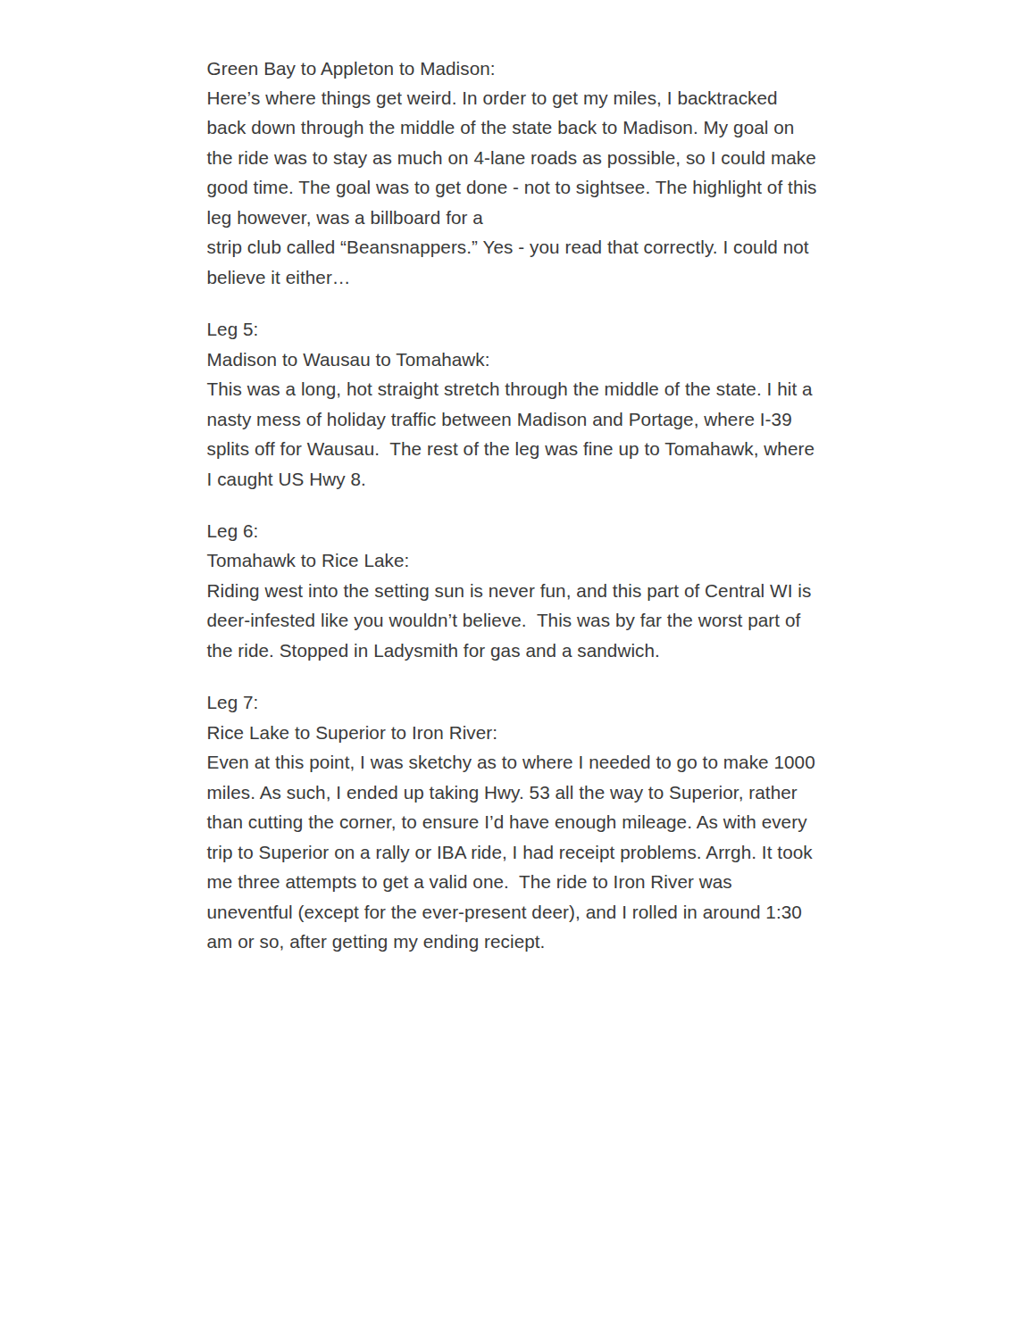Green Bay to Appleton to Madison:
Here’s where things get weird. In order to get my miles, I backtracked back down through the middle of the state back to Madison. My goal on the ride was to stay as much on 4-lane roads as possible, so I could make good time. The goal was to get done - not to sightsee. The highlight of this leg however, was a billboard for a
strip club called “Beansnappers.” Yes - you read that correctly. I could not believe it either…
Leg 5:
Madison to Wausau to Tomahawk:
This was a long, hot straight stretch through the middle of the state. I hit a nasty mess of holiday traffic between Madison and Portage, where I-39 splits off for Wausau. The rest of the leg was fine up to Tomahawk, where I caught US Hwy 8.
Leg 6:
Tomahawk to Rice Lake:
Riding west into the setting sun is never fun, and this part of Central WI is deer-infested like you wouldn’t believe. This was by far the worst part of the ride. Stopped in Ladysmith for gas and a sandwich.
Leg 7:
Rice Lake to Superior to Iron River:
Even at this point, I was sketchy as to where I needed to go to make 1000 miles. As such, I ended up taking Hwy. 53 all the way to Superior, rather than cutting the corner, to ensure I’d have enough mileage. As with every trip to Superior on a rally or IBA ride, I had receipt problems. Arrgh. It took me three attempts to get a valid one. The ride to Iron River was uneventful (except for the ever-present deer), and I rolled in around 1:30 am or so, after getting my ending reciept.